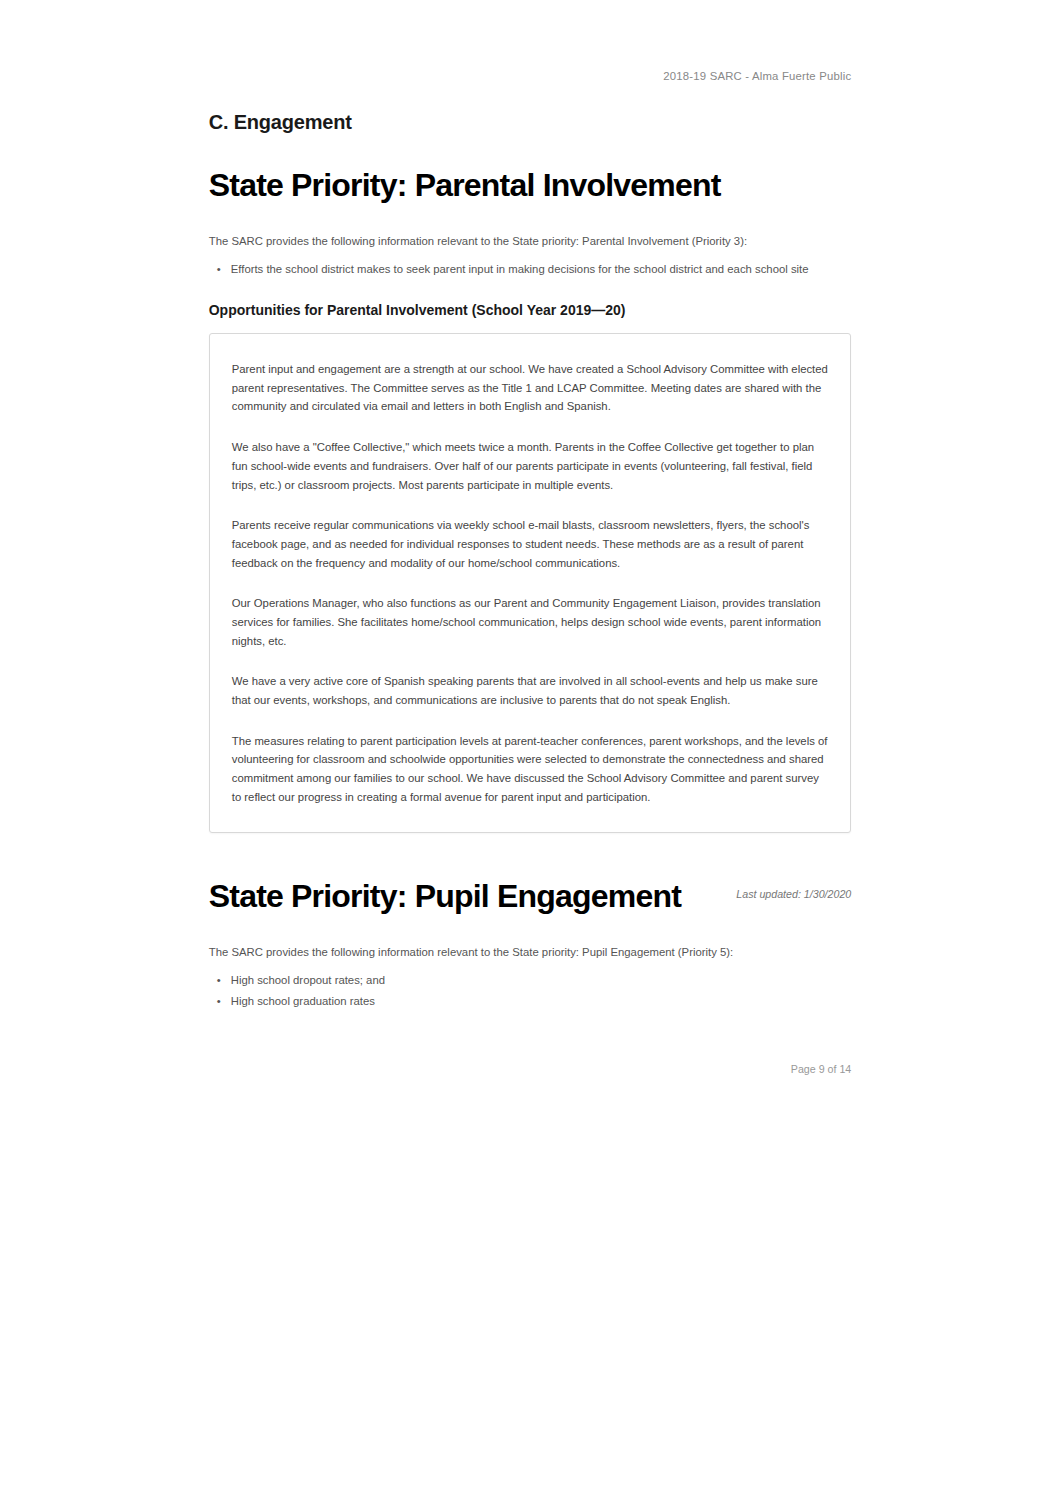2018-19 SARC - Alma Fuerte Public
C. Engagement
State Priority: Parental Involvement
The SARC provides the following information relevant to the State priority: Parental Involvement (Priority 3):
Efforts the school district makes to seek parent input in making decisions for the school district and each school site
Opportunities for Parental Involvement (School Year 2019—20)
Parent input and engagement are a strength at our school. We have created a School Advisory Committee with elected parent representatives. The Committee serves as the Title 1 and LCAP Committee. Meeting dates are shared with the community and circulated via email and letters in both English and Spanish.
We also have a "Coffee Collective," which meets twice a month. Parents in the Coffee Collective get together to plan fun school-wide events and fundraisers. Over half of our parents participate in events (volunteering, fall festival, field trips, etc.) or classroom projects. Most parents participate in multiple events.
Parents receive regular communications via weekly school e-mail blasts, classroom newsletters, flyers, the school's facebook page, and as needed for individual responses to student needs. These methods are as a result of parent feedback on the frequency and modality of our home/school communications.
Our Operations Manager, who also functions as our Parent and Community Engagement Liaison, provides translation services for families. She facilitates home/school communication, helps design school wide events, parent information nights, etc.
We have a very active core of Spanish speaking parents that are involved in all school-events and help us make sure that our events, workshops, and communications are inclusive to parents that do not speak English.
The measures relating to parent participation levels at parent-teacher conferences, parent workshops, and the levels of volunteering for classroom and schoolwide opportunities were selected to demonstrate the connectedness and shared commitment among our families to our school. We have discussed the School Advisory Committee and parent survey to reflect our progress in creating a formal avenue for parent input and participation.
State Priority: Pupil Engagement
Last updated: 1/30/2020
The SARC provides the following information relevant to the State priority: Pupil Engagement (Priority 5):
High school dropout rates; and
High school graduation rates
Page 9 of 14